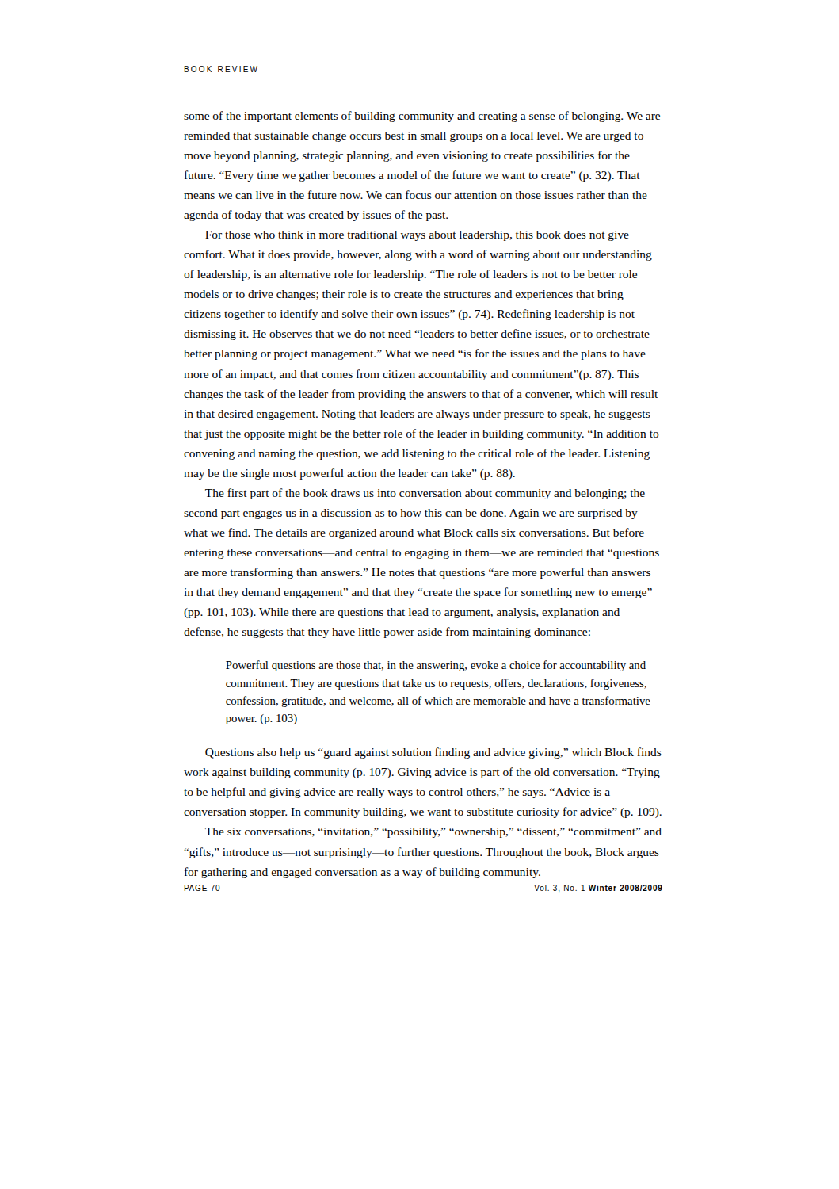Book Review
some of the important elements of building community and creating a sense of belonging. We are reminded that sustainable change occurs best in small groups on a local level. We are urged to move beyond planning, strategic planning, and even visioning to create possibilities for the future. “Every time we gather becomes a model of the future we want to create” (p. 32). That means we can live in the future now. We can focus our attention on those issues rather than the agenda of today that was created by issues of the past.
For those who think in more traditional ways about leadership, this book does not give comfort. What it does provide, however, along with a word of warning about our understanding of leadership, is an alternative role for leadership. “The role of leaders is not to be better role models or to drive changes; their role is to create the structures and experiences that bring citizens together to identify and solve their own issues” (p. 74). Redefining leadership is not dismissing it. He observes that we do not need “leaders to better define issues, or to orchestrate better planning or project management.” What we need “is for the issues and the plans to have more of an impact, and that comes from citizen accountability and commitment”(p. 87). This changes the task of the leader from providing the answers to that of a convener, which will result in that desired engagement. Noting that leaders are always under pressure to speak, he suggests that just the opposite might be the better role of the leader in building community. “In addition to convening and naming the question, we add listening to the critical role of the leader. Listening may be the single most powerful action the leader can take” (p. 88).
The first part of the book draws us into conversation about community and belonging; the second part engages us in a discussion as to how this can be done. Again we are surprised by what we find. The details are organized around what Block calls six conversations. But before entering these conversations—and central to engaging in them—we are reminded that “questions are more transforming than answers.” He notes that questions “are more powerful than answers in that they demand engagement” and that they “create the space for something new to emerge” (pp. 101, 103). While there are questions that lead to argument, analysis, explanation and defense, he suggests that they have little power aside from maintaining dominance:
Powerful questions are those that, in the answering, evoke a choice for accountability and commitment. They are questions that take us to requests, offers, declarations, forgiveness, confession, gratitude, and welcome, all of which are memorable and have a transformative power. (p. 103)
Questions also help us “guard against solution finding and advice giving,” which Block finds work against building community (p. 107). Giving advice is part of the old conversation. “Trying to be helpful and giving advice are really ways to control others,” he says. “Advice is a conversation stopper. In community building, we want to substitute curiosity for advice” (p. 109).
The six conversations, “invitation,” “possibility,” “ownership,” “dissent,” “commitment” and “gifts,” introduce us—not surprisingly—to further questions. Throughout the book, Block argues for gathering and engaged conversation as a way of building community.
Page 70 Vol. 3, No. 1 Winter 2008/2009